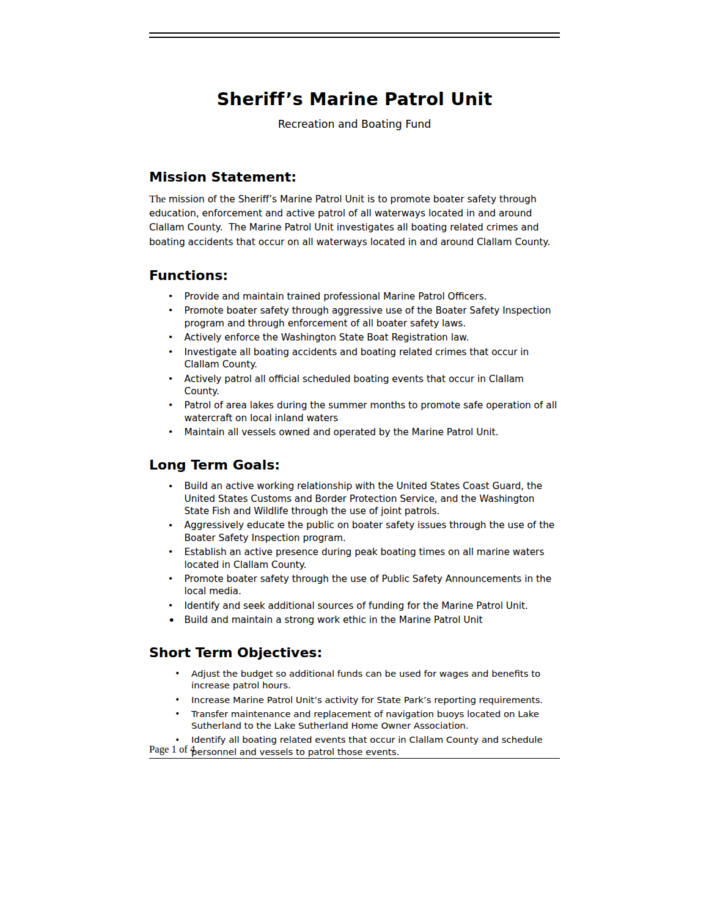Sheriff’s Marine Patrol Unit
Recreation and Boating Fund
Mission Statement:
The mission of the Sheriff’s Marine Patrol Unit is to promote boater safety through education, enforcement and active patrol of all waterways located in and around Clallam County. The Marine Patrol Unit investigates all boating related crimes and boating accidents that occur on all waterways located in and around Clallam County.
Functions:
Provide and maintain trained professional Marine Patrol Officers.
Promote boater safety through aggressive use of the Boater Safety Inspection program and through enforcement of all boater safety laws.
Actively enforce the Washington State Boat Registration law.
Investigate all boating accidents and boating related crimes that occur in Clallam County.
Actively patrol all official scheduled boating events that occur in Clallam County.
Patrol of area lakes during the summer months to promote safe operation of all watercraft on local inland waters
Maintain all vessels owned and operated by the Marine Patrol Unit.
Long Term Goals:
Build an active working relationship with the United States Coast Guard, the United States Customs and Border Protection Service, and the Washington State Fish and Wildlife through the use of joint patrols.
Aggressively educate the public on boater safety issues through the use of the Boater Safety Inspection program.
Establish an active presence during peak boating times on all marine waters located in Clallam County.
Promote boater safety through the use of Public Safety Announcements in the local media.
Identify and seek additional sources of funding for the Marine Patrol Unit.
Build and maintain a strong work ethic in the Marine Patrol Unit
Short Term Objectives:
Adjust the budget so additional funds can be used for wages and benefits to increase patrol hours.
Increase Marine Patrol Unit’s activity for State Park’s reporting requirements.
Transfer maintenance and replacement of navigation buoys located on Lake Sutherland to the Lake Sutherland Home Owner Association.
Identify all boating related events that occur in Clallam County and schedule personnel and vessels to patrol those events.
Page 1 of 4